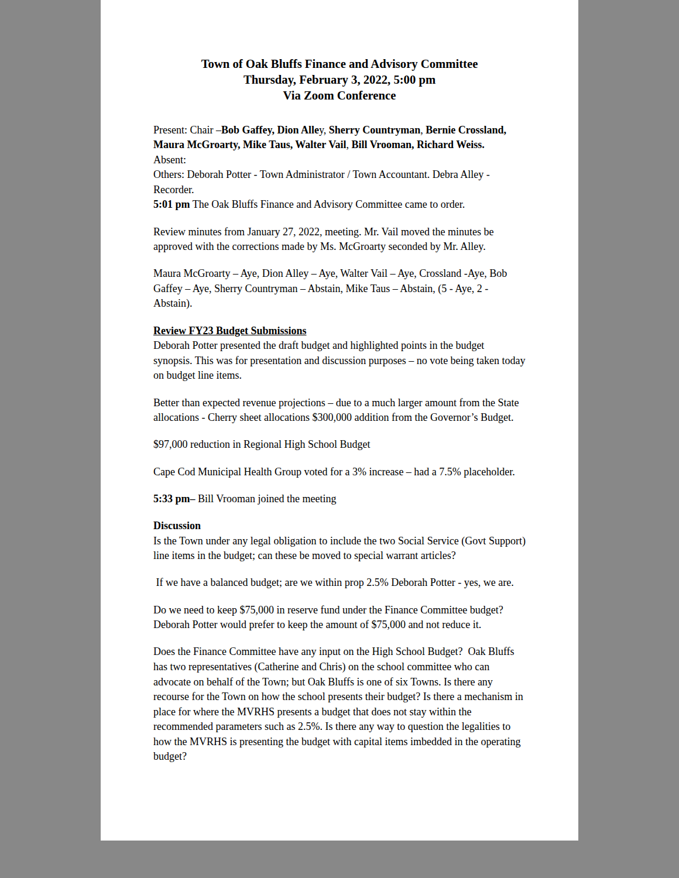Town of Oak Bluffs Finance and Advisory Committee
Thursday, February 3, 2022, 5:00 pm
Via Zoom Conference
Present: Chair –Bob Gaffey, Dion Alley, Sherry Countryman, Bernie Crossland, Maura McGroarty, Mike Taus, Walter Vail, Bill Vrooman, Richard Weiss.
Absent:
Others: Deborah Potter - Town Administrator / Town Accountant. Debra Alley - Recorder.
5:01 pm The Oak Bluffs Finance and Advisory Committee came to order.
Review minutes from January 27, 2022, meeting. Mr. Vail moved the minutes be approved with the corrections made by Ms. McGroarty seconded by Mr. Alley.
Maura McGroarty – Aye, Dion Alley – Aye, Walter Vail – Aye, Crossland -Aye, Bob Gaffey – Aye, Sherry Countryman – Abstain, Mike Taus – Abstain, (5 - Aye, 2 - Abstain).
Review FY23 Budget Submissions
Deborah Potter presented the draft budget and highlighted points in the budget synopsis. This was for presentation and discussion purposes – no vote being taken today on budget line items.
Better than expected revenue projections – due to a much larger amount from the State allocations - Cherry sheet allocations $300,000 addition from the Governor’s Budget.
$97,000 reduction in Regional High School Budget
Cape Cod Municipal Health Group voted for a 3% increase – had a 7.5% placeholder.
5:33 pm– Bill Vrooman joined the meeting
Discussion
Is the Town under any legal obligation to include the two Social Service (Govt Support) line items in the budget; can these be moved to special warrant articles?
If we have a balanced budget; are we within prop 2.5% Deborah Potter - yes, we are.
Do we need to keep $75,000 in reserve fund under the Finance Committee budget? Deborah Potter would prefer to keep the amount of $75,000 and not reduce it.
Does the Finance Committee have any input on the High School Budget? Oak Bluffs has two representatives (Catherine and Chris) on the school committee who can advocate on behalf of the Town; but Oak Bluffs is one of six Towns. Is there any recourse for the Town on how the school presents their budget? Is there a mechanism in place for where the MVRHS presents a budget that does not stay within the recommended parameters such as 2.5%. Is there any way to question the legalities to how the MVRHS is presenting the budget with capital items imbedded in the operating budget?